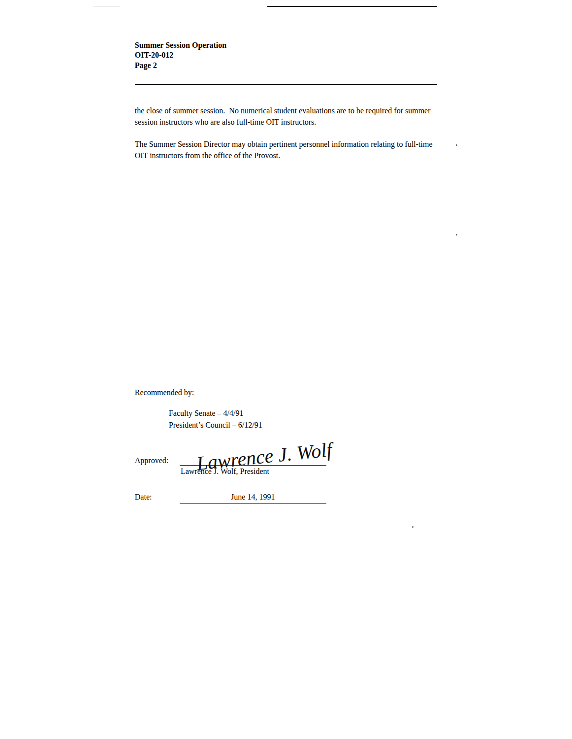Summer Session Operation
OIT-20-012
Page 2
the close of summer session. No numerical student evaluations are to be required for summer session instructors who are also full-time OIT instructors.
The Summer Session Director may obtain pertinent personnel information relating to full-time OIT instructors from the office of the Provost.
Recommended by:
Faculty Senate – 4/4/91
President’s Council – 6/12/91
Approved:
Lawrence J. Wolf
Lawrence J. Wolf, President
Date: June 14, 1991